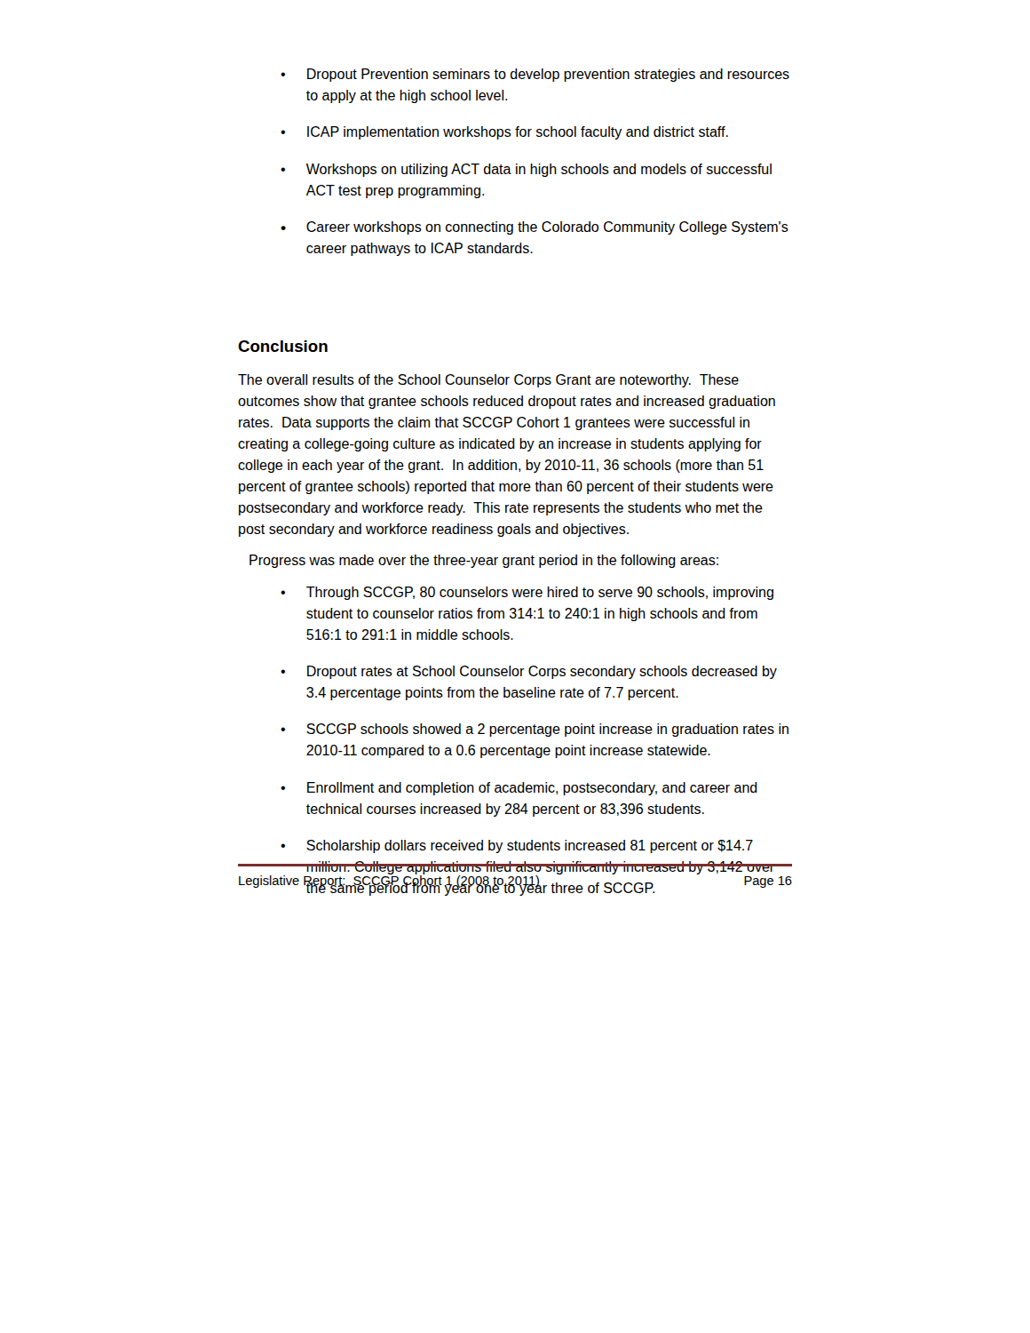Dropout Prevention seminars to develop prevention strategies and resources to apply at the high school level.
ICAP implementation workshops for school faculty and district staff.
Workshops on utilizing ACT data in high schools and models of successful ACT test prep programming.
Career workshops on connecting the Colorado Community College System's career pathways to ICAP standards.
Conclusion
The overall results of the School Counselor Corps Grant are noteworthy. These outcomes show that grantee schools reduced dropout rates and increased graduation rates. Data supports the claim that SCCGP Cohort 1 grantees were successful in creating a college-going culture as indicated by an increase in students applying for college in each year of the grant. In addition, by 2010-11, 36 schools (more than 51 percent of grantee schools) reported that more than 60 percent of their students were postsecondary and workforce ready. This rate represents the students who met the post secondary and workforce readiness goals and objectives.
Progress was made over the three-year grant period in the following areas:
Through SCCGP, 80 counselors were hired to serve 90 schools, improving student to counselor ratios from 314:1 to 240:1 in high schools and from 516:1 to 291:1 in middle schools.
Dropout rates at School Counselor Corps secondary schools decreased by 3.4 percentage points from the baseline rate of 7.7 percent.
SCCGP schools showed a 2 percentage point increase in graduation rates in 2010-11 compared to a 0.6 percentage point increase statewide.
Enrollment and completion of academic, postsecondary, and career and technical courses increased by 284 percent or 83,396 students.
Scholarship dollars received by students increased 81 percent or $14.7 million. College applications filed also significantly increased by 3,142 over the same period from year one to year three of SCCGP.
Legislative Report: SCCGP Cohort 1 (2008 to 2011) Page 16